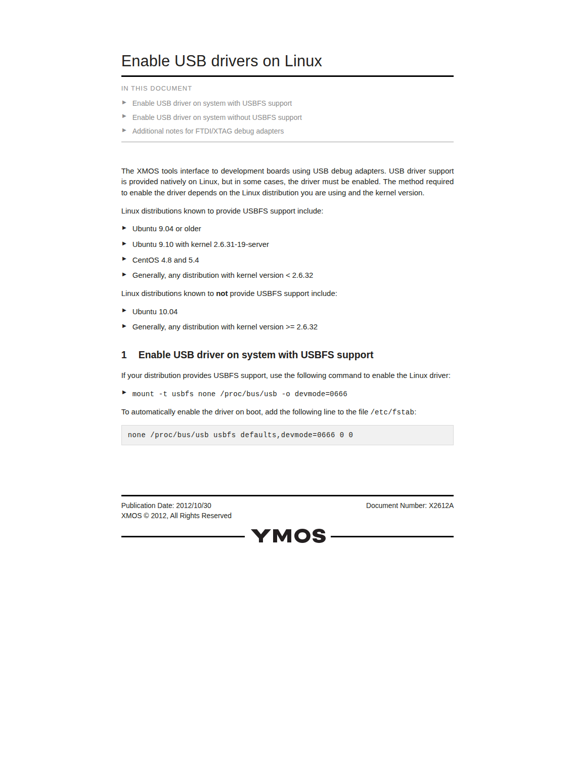Enable USB drivers on Linux
IN THIS DOCUMENT
Enable USB driver on system with USBFS support
Enable USB driver on system without USBFS support
Additional notes for FTDI/XTAG debug adapters
The XMOS tools interface to development boards using USB debug adapters. USB driver support is provided natively on Linux, but in some cases, the driver must be enabled. The method required to enable the driver depends on the Linux distribution you are using and the kernel version.
Linux distributions known to provide USBFS support include:
Ubuntu 9.04 or older
Ubuntu 9.10 with kernel 2.6.31-19-server
CentOS 4.8 and 5.4
Generally, any distribution with kernel version < 2.6.32
Linux distributions known to not provide USBFS support include:
Ubuntu 10.04
Generally, any distribution with kernel version >= 2.6.32
1 Enable USB driver on system with USBFS support
If your distribution provides USBFS support, use the following command to enable the Linux driver:
mount -t usbfs none /proc/bus/usb -o devmode=0666
To automatically enable the driver on boot, add the following line to the file /etc/fstab:
none /proc/bus/usb usbfs defaults,devmode=0666 0 0
Publication Date: 2012/10/30
XMOS © 2012, All Rights Reserved
Document Number: X2612A